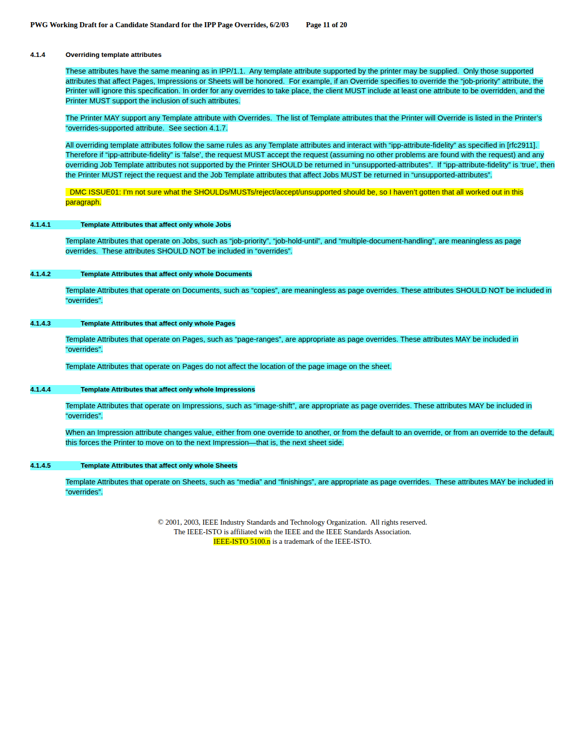PWG Working Draft for a Candidate Standard for the IPP Page Overrides, 6/2/03 Page 11 of 20
4.1.4 Overriding template attributes
These attributes have the same meaning as in IPP/1.1. Any template attribute supported by the printer may be supplied. Only those supported attributes that affect Pages, Impressions or Sheets will be honored. For example, if an Override specifies to override the “job-priority” attribute, the Printer will ignore this specification. In order for any overrides to take place, the client MUST include at least one attribute to be overridden, and the Printer MUST support the inclusion of such attributes.
The Printer MAY support any Template attribute with Overrides. The list of Template attributes that the Printer will Override is listed in the Printer’s “overrides-supported attribute. See section 4.1.7.
All overriding template attributes follow the same rules as any Template attributes and interact with “ipp-attribute-fidelity” as specified in [rfc2911]. Therefore if “ipp-attribute-fidelity” is ‘false’, the request MUST accept the request (assuming no other problems are found with the request) and any overriding Job Template attributes not supported by the Printer SHOULD be returned in “unsupported-attributes”. If “ipp-attribute-fidelity” is ‘true’, then the Printer MUST reject the request and the Job Template attributes that affect Jobs MUST be returned in “unsupported-attributes”.
DMC ISSUE01: I’m not sure what the SHOULDs/MUSTs/reject/accept/unsupported should be, so I haven’t gotten that all worked out in this paragraph.
4.1.4.1 Template Attributes that affect only whole Jobs
Template Attributes that operate on Jobs, such as “job-priority”, “job-hold-until”, and “multiple-document-handling”, are meaningless as page overrides. These attributes SHOULD NOT be included in “overrides”.
4.1.4.2 Template Attributes that affect only whole Documents
Template Attributes that operate on Documents, such as “copies”, are meaningless as page overrides. These attributes SHOULD NOT be included in “overrides”.
4.1.4.3 Template Attributes that affect only whole Pages
Template Attributes that operate on Pages, such as “page-ranges”, are appropriate as page overrides. These attributes MAY be included in “overrides”.
Template Attributes that operate on Pages do not affect the location of the page image on the sheet.
4.1.4.4 Template Attributes that affect only whole Impressions
Template Attributes that operate on Impressions, such as “image-shift”, are appropriate as page overrides. These attributes MAY be included in “overrides”.
When an Impression attribute changes value, either from one override to another, or from the default to an override, or from an override to the default, this forces the Printer to move on to the next Impression—that is, the next sheet side.
4.1.4.5 Template Attributes that affect only whole Sheets
Template Attributes that operate on Sheets, such as “media” and “finishings”, are appropriate as page overrides. These attributes MAY be included in “overrides”.
© 2001, 2003, IEEE Industry Standards and Technology Organization. All rights reserved. The IEEE-ISTO is affiliated with the IEEE and the IEEE Standards Association. IEEE-ISTO 5100.n is a trademark of the IEEE-ISTO.